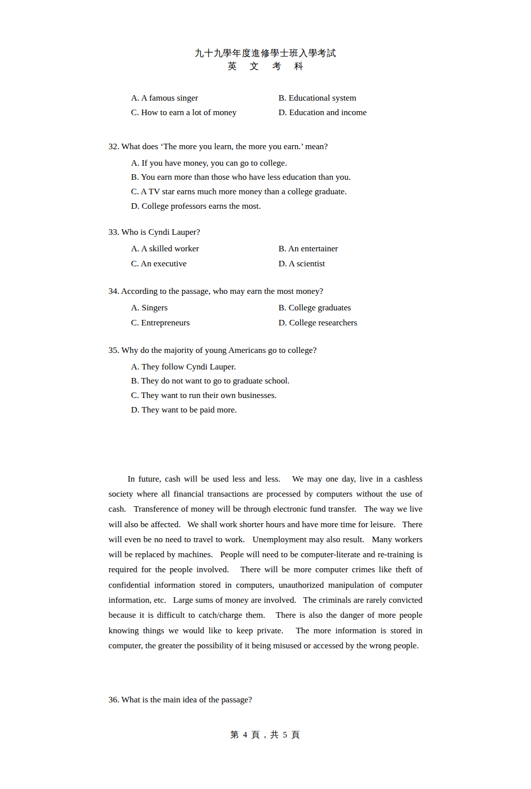九十九學年度進修學士班入學考試
英 文 考 科
| A. A famous singer | B. Educational system |
| C. How to earn a lot of money | D. Education and income |
32. What does ‘The more you learn, the more you earn.’ mean?
A. If you have money, you can go to college.
B. You earn more than those who have less education than you.
C. A TV star earns much more money than a college graduate.
D. College professors earns the most.
33. Who is Cyndi Lauper?
| A. A skilled worker | B. An entertainer |
| C. An executive | D. A scientist |
34. According to the passage, who may earn the most money?
| A. Singers | B. College graduates |
| C. Entrepreneurs | D. College researchers |
35. Why do the majority of young Americans go to college?
A. They follow Cyndi Lauper.
B. They do not want to go to graduate school.
C. They want to run their own businesses.
D. They want to be paid more.
In future, cash will be used less and less. We may one day, live in a cashless society where all financial transactions are processed by computers without the use of cash. Transference of money will be through electronic fund transfer. The way we live will also be affected. We shall work shorter hours and have more time for leisure. There will even be no need to travel to work. Unemployment may also result. Many workers will be replaced by machines. People will need to be computer-literate and re-training is required for the people involved. There will be more computer crimes like theft of confidential information stored in computers, unauthorized manipulation of computer information, etc. Large sums of money are involved. The criminals are rarely convicted because it is difficult to catch/charge them. There is also the danger of more people knowing things we would like to keep private. The more information is stored in computer, the greater the possibility of it being misused or accessed by the wrong people.
36. What is the main idea of the passage?
第 4 頁，共 5 頁